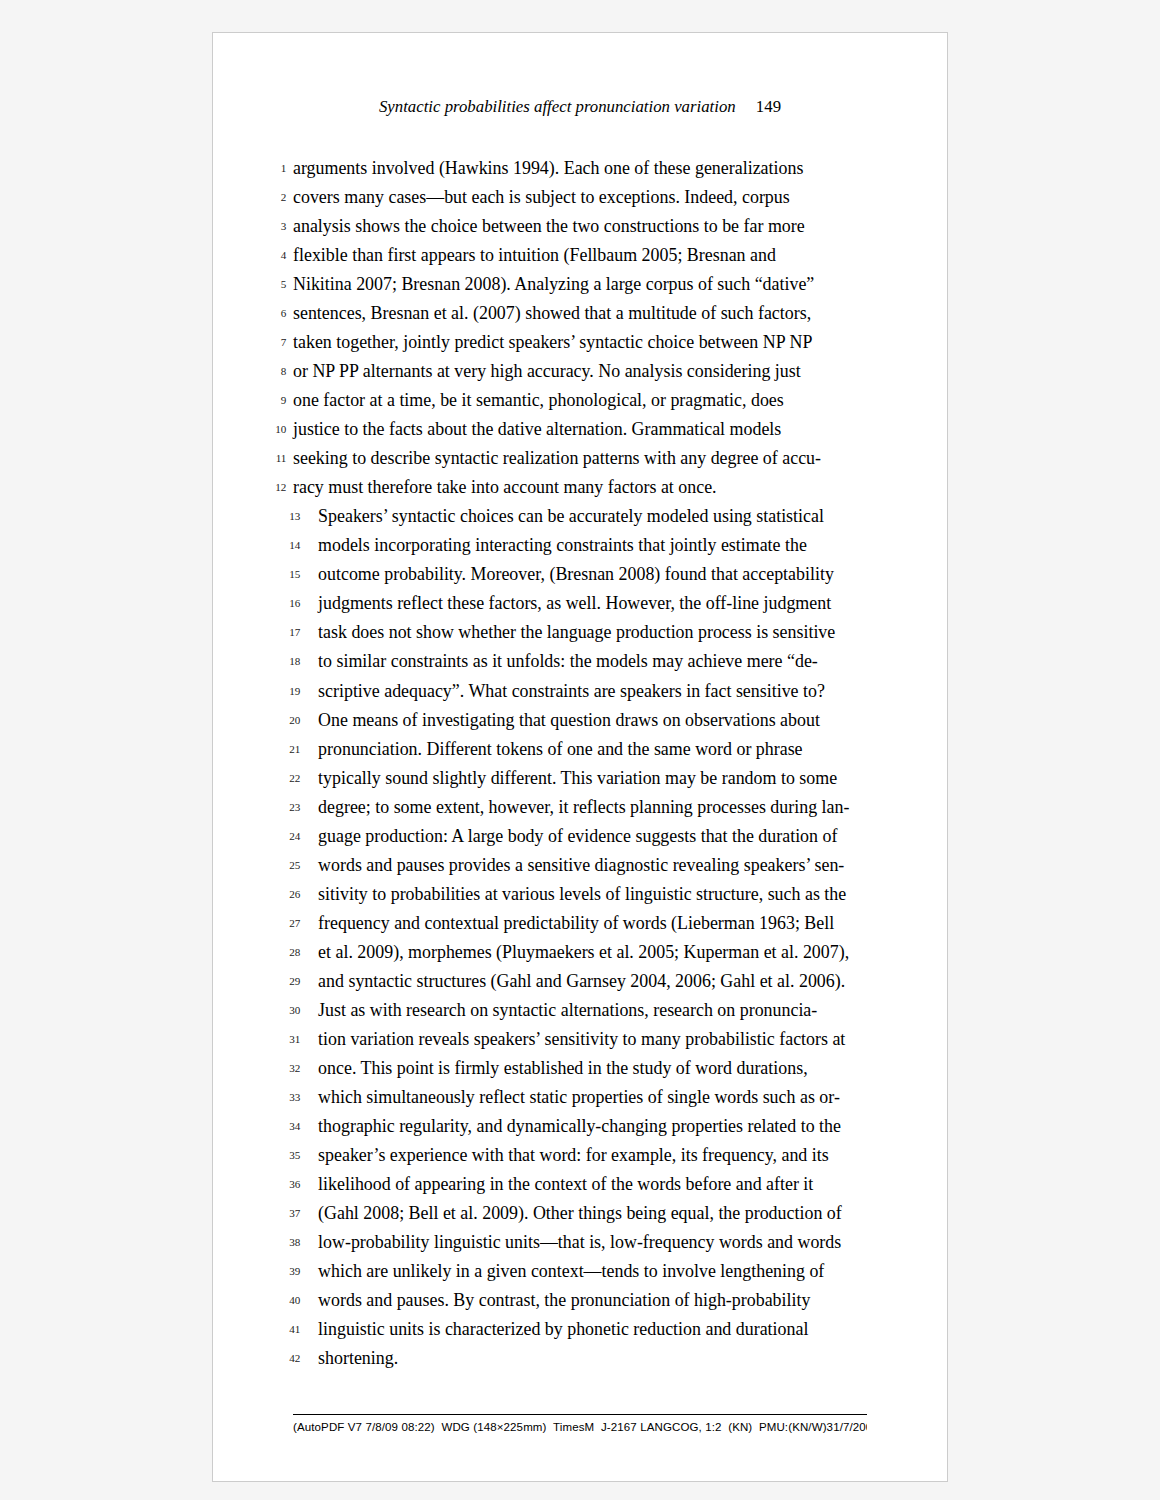Syntactic probabilities affect pronunciation variation 149
arguments involved (Hawkins 1994). Each one of these generalizations covers many cases—but each is subject to exceptions. Indeed, corpus analysis shows the choice between the two constructions to be far more flexible than first appears to intuition (Fellbaum 2005; Bresnan and Nikitina 2007; Bresnan 2008). Analyzing a large corpus of such “dative” sentences, Bresnan et al. (2007) showed that a multitude of such factors, taken together, jointly predict speakers’ syntactic choice between NP NP or NP PP alternants at very high accuracy. No analysis considering just one factor at a time, be it semantic, phonological, or pragmatic, does justice to the facts about the dative alternation. Grammatical models seeking to describe syntactic realization patterns with any degree of accu- racy must therefore take into account many factors at once.
Speakers’ syntactic choices can be accurately modeled using statistical models incorporating interacting constraints that jointly estimate the outcome probability. Moreover, (Bresnan 2008) found that acceptability judgments reflect these factors, as well. However, the off-line judgment task does not show whether the language production process is sensitive to similar constraints as it unfolds: the models may achieve mere “de- scriptive adequacy”. What constraints are speakers in fact sensitive to? One means of investigating that question draws on observations about pronunciation. Different tokens of one and the same word or phrase typically sound slightly different. This variation may be random to some degree; to some extent, however, it reflects planning processes during lan- guage production: A large body of evidence suggests that the duration of words and pauses provides a sensitive diagnostic revealing speakers’ sen- sitivity to probabilities at various levels of linguistic structure, such as the frequency and contextual predictability of words (Lieberman 1963; Bell et al. 2009), morphemes (Pluymaekers et al. 2005; Kuperman et al. 2007), and syntactic structures (Gahl and Garnsey 2004, 2006; Gahl et al. 2006).
Just as with research on syntactic alternations, research on pronuncia- tion variation reveals speakers’ sensitivity to many probabilistic factors at once. This point is firmly established in the study of word durations, which simultaneously reflect static properties of single words such as or- thographic regularity, and dynamically-changing properties related to the speaker’s experience with that word: for example, its frequency, and its likelihood of appearing in the context of the words before and after it (Gahl 2008; Bell et al. 2009). Other things being equal, the production of low-probability linguistic units—that is, low-frequency words and words which are unlikely in a given context—tends to involve lengthening of words and pauses. By contrast, the pronunciation of high-probability linguistic units is characterized by phonetic reduction and durational shortening.
(AutoPDF V7 7/8/09 08:22) WDG (148×225mm) TimesM J-2167 LANGCOG, 1:2 (KN) PMU:(KN/W)31/7/2009 pp. 147–164 2167_1-2_01 (p. 149)